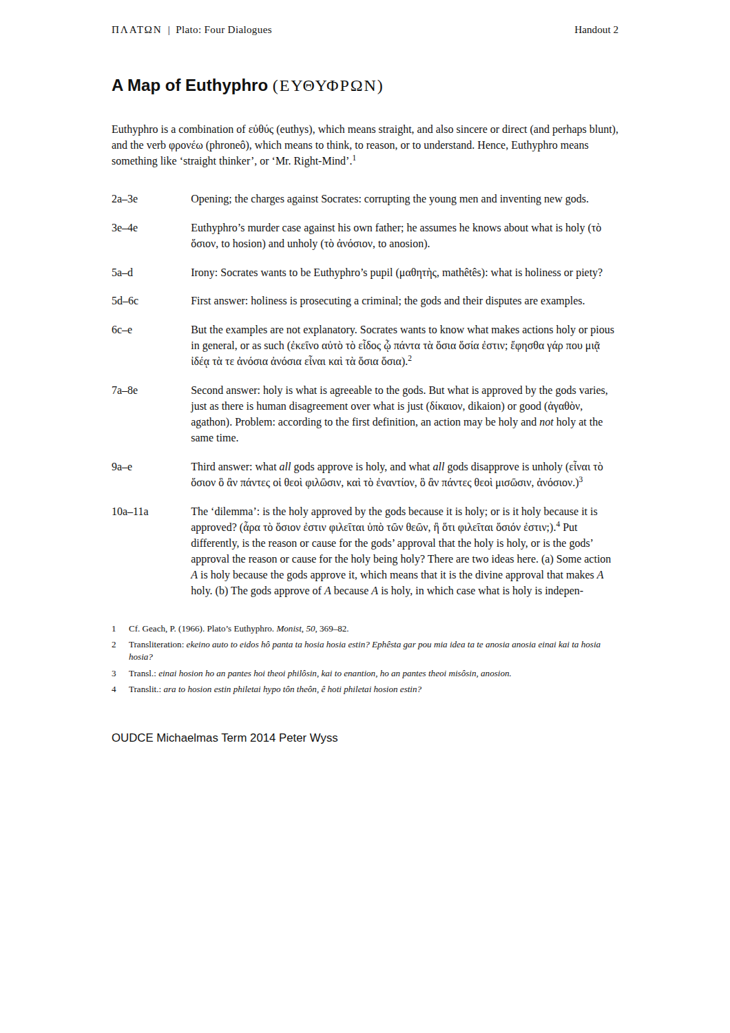ΠΛΑΤΩΝ | Plato: Four Dialogues Handout 2
A Map of Euthyphro (ΕΥΘΥΦΡΩΝ)
Euthyphro is a combination of εὐθύς (euthys), which means straight, and also sincere or direct (and perhaps blunt), and the verb φρονέω (phroneô), which means to think, to reason, or to understand. Hence, Euthyphro means something like ‘straight thinker’, or ‘Mr. Right-Mind’.1
2a–3e
Opening; the charges against Socrates: corrupting the young men and inventing new gods.
3e–4e
Euthyphro’s murder case against his own father; he assumes he knows about what is holy (τὸ ὅσιον, to hosion) and unholy (τὸ ἀνόσιον, to anosion).
5a–d
Irony: Socrates wants to be Euthyphro’s pupil (μαθητὴς, mathêtês): what is holiness or piety?
5d–6c
First answer: holiness is prosecuting a criminal; the gods and their disputes are examples.
6c–e
But the examples are not explanatory. Socrates wants to know what makes actions holy or pious in general, or as such (ἐκεῖνο αὐτὸ τὸ εἶδος ᾧ πάντα τὰ ὅσια ὅσία ἐστιν; ἔφησθα γάρ που μιᾷ ἰδέᾳ τὰ τε ἀνόσια ἀνόσια εἶναι καὶ τὰ ὅσια ὅσια).2
7a–8e
Second answer: holy is what is agreeable to the gods. But what is approved by the gods varies, just as there is human disagreement over what is just (δίκαιον, dikaion) or good (ἀγαθὸν, agathon). Problem: according to the first definition, an action may be holy and not holy at the same time.
9a–e
Third answer: what all gods approve is holy, and what all gods disapprove is unholy (εἶναι τὸ ὅσιον ὃ ἂν πάντες οἱ θεοὶ φιλῶσιν, καὶ τὸ ἐναντίον, ὃ ἂν πάντες θεοὶ μισῶσιν, ἀνόσιον.)3
10a–11a
The ‘dilemma’: is the holy approved by the gods because it is holy; or is it holy because it is approved? (ἆρα τὸ ὅσιον ἐστιν φιλεῖται ὑπὸ τῶν θεῶν, ἢ ὅτι φιλεῖται ὅσιόν ἐστιν;).4 Put differently, is the reason or cause for the gods’ approval that the holy is holy, or is the gods’ approval the reason or cause for the holy being holy? There are two ideas here. (a) Some action A is holy because the gods approve it, which means that it is the divine approval that makes A holy. (b) The gods approve of A because A is holy, in which case what is holy is indepen-
1 Cf. Geach, P. (1966). Plato’s Euthyphro. Monist, 50, 369–82.
2 Transliteration: ekeino auto to eidos hô panta ta hosia hosia estin? Ephêsta gar pou mia idea ta te anosia anosia einai kai ta hosia hosia?
3 Transl.: einai hosion ho an pantes hoi theoi philôsin, kai to enantion, ho an pantes theoi misôsin, anosion.
4 Translit.: ara to hosion estin philetai hypo tôn theôn, ê hoti philetai hosion estin?
OUDCE Michaelmas Term 2014 Peter Wyss